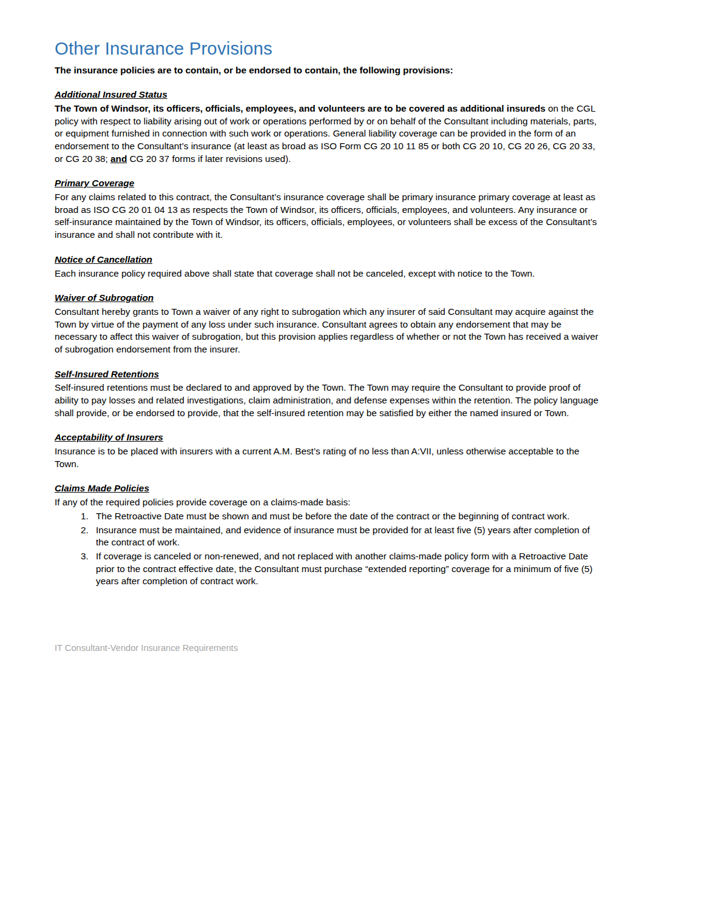Other Insurance Provisions
The insurance policies are to contain, or be endorsed to contain, the following provisions:
Additional Insured Status
The Town of Windsor, its officers, officials, employees, and volunteers are to be covered as additional insureds on the CGL policy with respect to liability arising out of work or operations performed by or on behalf of the Consultant including materials, parts, or equipment furnished in connection with such work or operations. General liability coverage can be provided in the form of an endorsement to the Consultant’s insurance (at least as broad as ISO Form CG 20 10 11 85 or both CG 20 10, CG 20 26, CG 20 33, or CG 20 38; and CG 20 37 forms if later revisions used).
Primary Coverage
For any claims related to this contract, the Consultant’s insurance coverage shall be primary insurance primary coverage at least as broad as ISO CG 20 01 04 13 as respects the Town of Windsor, its officers, officials, employees, and volunteers. Any insurance or self-insurance maintained by the Town of Windsor, its officers, officials, employees, or volunteers shall be excess of the Consultant’s insurance and shall not contribute with it.
Notice of Cancellation
Each insurance policy required above shall state that coverage shall not be canceled, except with notice to the Town.
Waiver of Subrogation
Consultant hereby grants to Town a waiver of any right to subrogation which any insurer of said Consultant may acquire against the Town by virtue of the payment of any loss under such insurance. Consultant agrees to obtain any endorsement that may be necessary to affect this waiver of subrogation, but this provision applies regardless of whether or not the Town has received a waiver of subrogation endorsement from the insurer.
Self-Insured Retentions
Self-insured retentions must be declared to and approved by the Town. The Town may require the Consultant to provide proof of ability to pay losses and related investigations, claim administration, and defense expenses within the retention. The policy language shall provide, or be endorsed to provide, that the self-insured retention may be satisfied by either the named insured or Town.
Acceptability of Insurers
Insurance is to be placed with insurers with a current A.M. Best’s rating of no less than A:VII, unless otherwise acceptable to the Town.
Claims Made Policies
If any of the required policies provide coverage on a claims-made basis:
The Retroactive Date must be shown and must be before the date of the contract or the beginning of contract work.
Insurance must be maintained, and evidence of insurance must be provided for at least five (5) years after completion of the contract of work.
If coverage is canceled or non-renewed, and not replaced with another claims-made policy form with a Retroactive Date prior to the contract effective date, the Consultant must purchase “extended reporting” coverage for a minimum of five (5) years after completion of contract work.
IT Consultant-Vendor Insurance Requirements